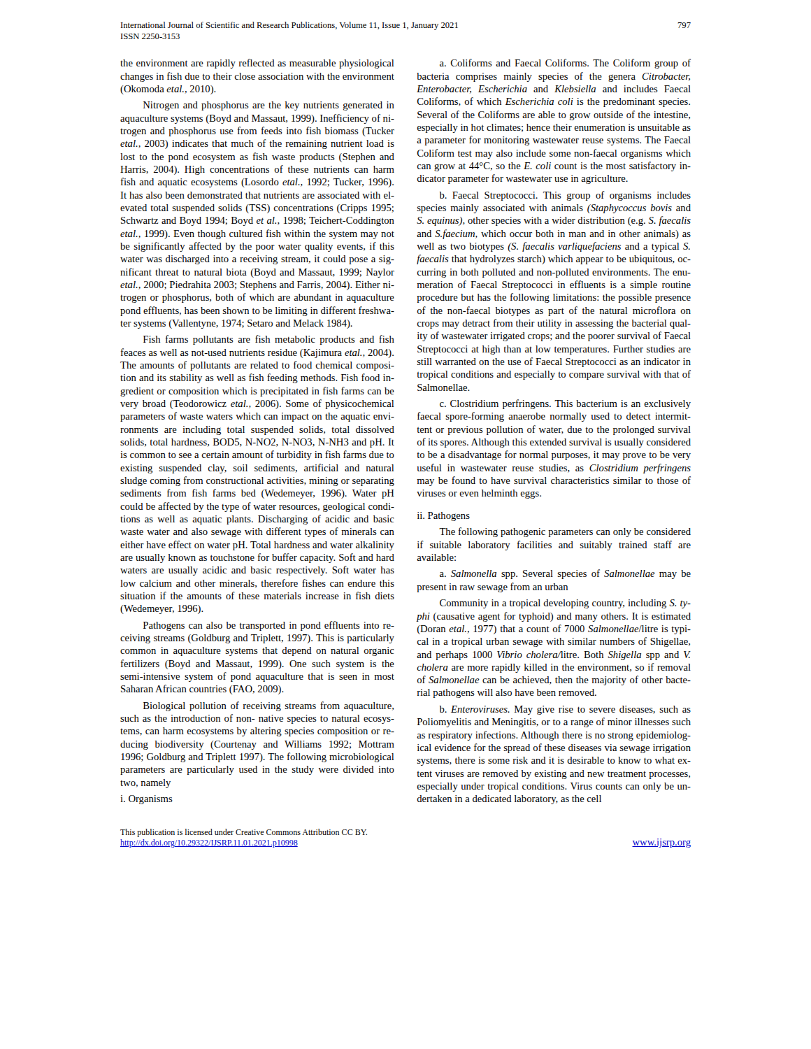International Journal of Scientific and Research Publications, Volume 11, Issue 1, January 2021 797
ISSN 2250-3153
the environment are rapidly reflected as measurable physiological changes in fish due to their close association with the environment (Okomoda etal., 2010).
Nitrogen and phosphorus are the key nutrients generated in aquaculture systems (Boyd and Massaut, 1999). Inefficiency of nitrogen and phosphorus use from feeds into fish biomass (Tucker etal., 2003) indicates that much of the remaining nutrient load is lost to the pond ecosystem as fish waste products (Stephen and Harris, 2004). High concentrations of these nutrients can harm fish and aquatic ecosystems (Losordo etal., 1992; Tucker, 1996). It has also been demonstrated that nutrients are associated with elevated total suspended solids (TSS) concentrations (Cripps 1995; Schwartz and Boyd 1994; Boyd et al., 1998; Teichert-Coddington etal., 1999). Even though cultured fish within the system may not be significantly affected by the poor water quality events, if this water was discharged into a receiving stream, it could pose a significant threat to natural biota (Boyd and Massaut, 1999; Naylor etal., 2000; Piedrahita 2003; Stephens and Farris, 2004). Either nitrogen or phosphorus, both of which are abundant in aquaculture pond effluents, has been shown to be limiting in different freshwater systems (Vallentyne, 1974; Setaro and Melack 1984).
Fish farms pollutants are fish metabolic products and fish feaces as well as not-used nutrients residue (Kajimura etal., 2004). The amounts of pollutants are related to food chemical composition and its stability as well as fish feeding methods. Fish food ingredient or composition which is precipitated in fish farms can be very broad (Teodorowicz etal., 2006). Some of physicochemical parameters of waste waters which can impact on the aquatic environments are including total suspended solids, total dissolved solids, total hardness, BOD5, N-NO2, N-NO3, N-NH3 and pH. It is common to see a certain amount of turbidity in fish farms due to existing suspended clay, soil sediments, artificial and natural sludge coming from constructional activities, mining or separating sediments from fish farms bed (Wedemeyer, 1996). Water pH could be affected by the type of water resources, geological conditions as well as aquatic plants. Discharging of acidic and basic waste water and also sewage with different types of minerals can either have effect on water pH. Total hardness and water alkalinity are usually known as touchstone for buffer capacity. Soft and hard waters are usually acidic and basic respectively. Soft water has low calcium and other minerals, therefore fishes can endure this situation if the amounts of these materials increase in fish diets (Wedemeyer, 1996).
Pathogens can also be transported in pond effluents into receiving streams (Goldburg and Triplett, 1997). This is particularly common in aquaculture systems that depend on natural organic fertilizers (Boyd and Massaut, 1999). One such system is the semi-intensive system of pond aquaculture that is seen in most Saharan African countries (FAO, 2009).
Biological pollution of receiving streams from aquaculture, such as the introduction of non- native species to natural ecosystems, can harm ecosystems by altering species composition or reducing biodiversity (Courtenay and Williams 1992; Mottram 1996; Goldburg and Triplett 1997). The following microbiological parameters are particularly used in the study were divided into two, namely
i. Organisms
a. Coliforms and Faecal Coliforms. The Coliform group of bacteria comprises mainly species of the genera Citrobacter, Enterobacter, Escherichia and Klebsiella and includes Faecal Coliforms, of which Escherichia coli is the predominant species. Several of the Coliforms are able to grow outside of the intestine, especially in hot climates; hence their enumeration is unsuitable as a parameter for monitoring wastewater reuse systems. The Faecal Coliform test may also include some non-faecal organisms which can grow at 44°C, so the E. coli count is the most satisfactory indicator parameter for wastewater use in agriculture.
b. Faecal Streptococci. This group of organisms includes species mainly associated with animals (Staphycoccus bovis and S. equinus), other species with a wider distribution (e.g. S. faecalis and S.faecium, which occur both in man and in other animals) as well as two biotypes (S. faecalis varliquefaciens and a typical S. faecalis that hydrolyzes starch) which appear to be ubiquitous, occurring in both polluted and non-polluted environments. The enumeration of Faecal Streptococci in effluents is a simple routine procedure but has the following limitations: the possible presence of the non-faecal biotypes as part of the natural microflora on crops may detract from their utility in assessing the bacterial quality of wastewater irrigated crops; and the poorer survival of Faecal Streptococci at high than at low temperatures. Further studies are still warranted on the use of Faecal Streptococci as an indicator in tropical conditions and especially to compare survival with that of Salmonellae.
c. Clostridium perfringens. This bacterium is an exclusively faecal spore-forming anaerobe normally used to detect intermittent or previous pollution of water, due to the prolonged survival of its spores. Although this extended survival is usually considered to be a disadvantage for normal purposes, it may prove to be very useful in wastewater reuse studies, as Clostridium perfringens may be found to have survival characteristics similar to those of viruses or even helminth eggs.
ii. Pathogens
The following pathogenic parameters can only be considered if suitable laboratory facilities and suitably trained staff are available:
a. Salmonella spp. Several species of Salmonellae may be present in raw sewage from an urban
Community in a tropical developing country, including S. typhi (causative agent for typhoid) and many others. It is estimated (Doran etal., 1977) that a count of 7000 Salmonellae/litre is typical in a tropical urban sewage with similar numbers of Shigellae, and perhaps 1000 Vibrio cholera/litre. Both Shigella spp and V. cholera are more rapidly killed in the environment, so if removal of Salmonellae can be achieved, then the majority of other bacterial pathogens will also have been removed.
b. Enteroviruses. May give rise to severe diseases, such as Poliomyelitis and Meningitis, or to a range of minor illnesses such as respiratory infections. Although there is no strong epidemiological evidence for the spread of these diseases via sewage irrigation systems, there is some risk and it is desirable to know to what extent viruses are removed by existing and new treatment processes, especially under tropical conditions. Virus counts can only be undertaken in a dedicated laboratory, as the cell
This publication is licensed under Creative Commons Attribution CC BY.
http://dx.doi.org/10.29322/IJSRP.11.01.2021.p10998
www.ijsrp.org